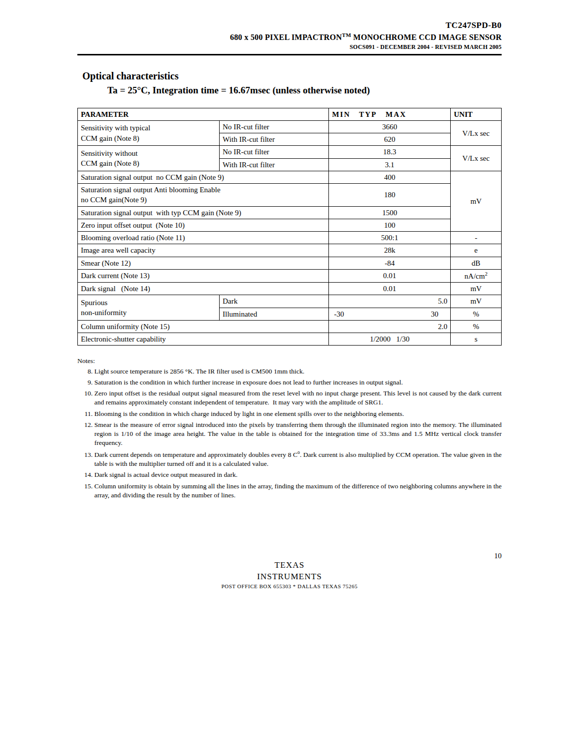TC247SPD-B0
680 x 500 PIXEL IMPACTRONTM MONOCHROME CCD IMAGE SENSOR
SOCS091 - DECEMBER 2004 - REVISED MARCH 2005
Optical characteristics
Ta = 25°C, Integration time = 16.67msec (unless otherwise noted)
| PARAMETER | MIN TYP MAX | UNIT |
| --- | --- | --- |
| Sensitivity with typical CCM gain (Note 8) | No IR-cut filter | 3660 | V/Lx sec |
| With IR-cut filter | 620 |
| Sensitivity without CCM gain (Note 8) | No IR-cut filter | 18.3 | V/Lx sec |
| With IR-cut filter | 3.1 |
| Saturation signal output no CCM gain (Note 9) | 400 | mV |
| Saturation signal output Anti blooming Enable no CCM gain(Note 9) | 180 |
| Saturation signal output with typ CCM gain (Note 9) | 1500 |
| Zero input offset output (Note 10) | 100 |
| Blooming overload ratio (Note 11) | 500:1 | - |
| Image area well capacity | 28k | e |
| Smear (Note 12) | -84 | dB |
| Dark current (Note 13) | 0.01 | nA/cm 2 |
| Dark signal (Note 14) | 0.01 | mV |
| Spurious non-uniformity | Dark | 5.0 | mV |
| Illuminated | -30 30 | % |
| Column uniformity (Note 15) | 2.0 | % |
| Electronic-shutter capability | 1/2000 1/30 | s |
Notes:
Light source temperature is 2856 °K. The IR filter used is CM500 1mm thick.
Saturation is the condition in which further increase in exposure does not lead to further increases in output signal.
Zero input offset is the residual output signal measured from the reset level with no input charge present. This level is not caused by the dark current and remains approximately constant independent of temperature. It may vary with the amplitude of SRG1.
Blooming is the condition in which charge induced by light in one element spills over to the neighboring elements.
Smear is the measure of error signal introduced into the pixels by transferring them through the illuminated region into the memory. The illuminated region is 1/10 of the image area height. The value in the table is obtained for the integration time of 33.3ms and 1.5 MHz vertical clock transfer frequency.
Dark current depends on temperature and approximately doubles every 8 Co. Dark current is also multiplied by CCM operation. The value given in the table is with the multiplier turned off and it is a calculated value.
Dark signal is actual device output measured in dark.
Column uniformity is obtain by summing all the lines in the array, finding the maximum of the difference of two neighboring columns anywhere in the array, and dividing the result by the number of lines.
10
TEXAS
INSTRUMENTS
POST OFFICE BOX 655303 * DALLAS TEXAS 75265